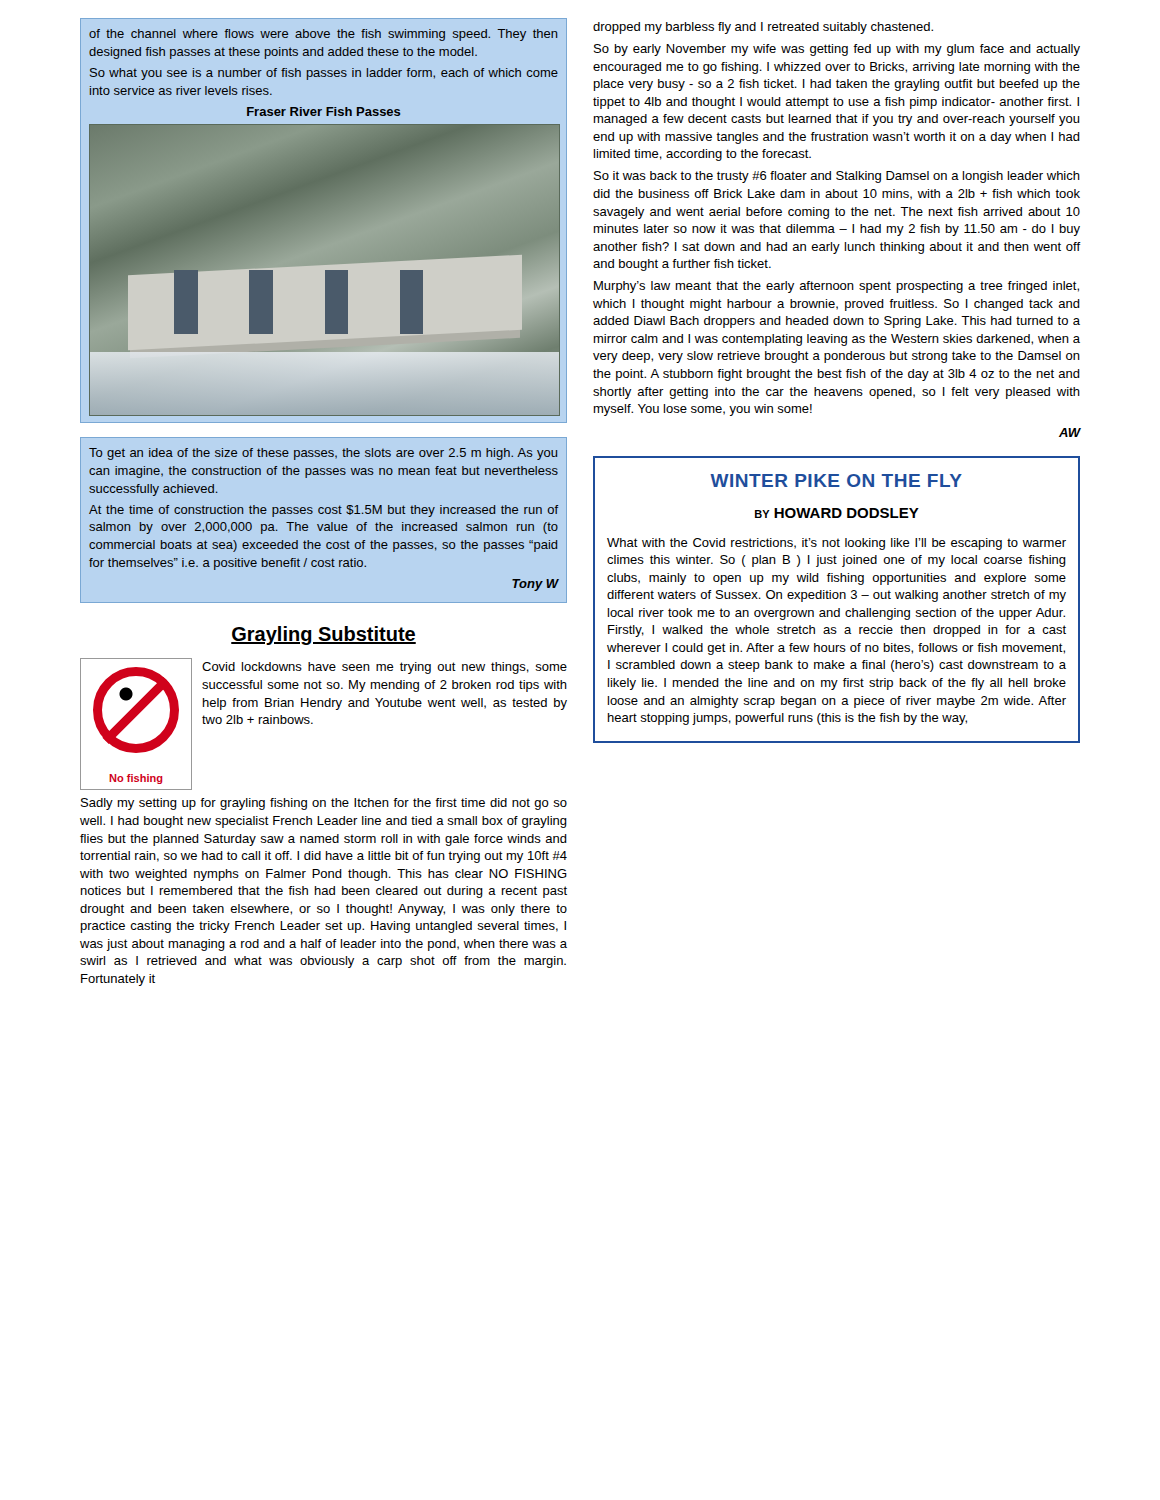of the channel where flows were above the fish swimming speed. They then designed fish passes at these points and added these to the model.
So what you see is a number of fish passes in ladder form, each of which come into service as river levels rises.
Fraser River Fish Passes
To get an idea of the size of these passes, the slots are over 2.5 m high. As you can imagine, the construction of the passes was no mean feat but nevertheless successfully achieved.
At the time of construction the passes cost $1.5M but they increased the run of salmon by over 2,000,000 pa. The value of the increased salmon run (to commercial boats at sea) exceeded the cost of the passes, so the passes “paid for themselves” i.e. a positive benefit / cost ratio.
Tony W
Grayling Substitute
No fishing
Covid lockdowns have seen me trying out new things, some successful some not so. My mending of 2 broken rod tips with help from Brian Hendry and Youtube went well, as tested by two 2lb + rainbows.
Sadly my setting up for grayling fishing on the Itchen for the first time did not go so well. I had bought new specialist French Leader line and tied a small box of grayling flies but the planned Saturday saw a named storm roll in with gale force winds and torrential rain, so we had to call it off. I did have a little bit of fun trying out my 10ft #4 with two weighted nymphs on Falmer Pond though. This has clear NO FISHING notices but I remembered that the fish had been cleared out during a recent past drought and been taken elsewhere, or so I thought! Anyway, I was only there to practice casting the tricky French Leader set up. Having untangled several times, I was just about managing a rod and a half of leader into the pond, when there was a swirl as I retrieved and what was obviously a carp shot off from the margin. Fortunately it
dropped my barbless fly and I retreated suitably chastened.
So by early November my wife was getting fed up with my glum face and actually encouraged me to go fishing. I whizzed over to Bricks, arriving late morning with the place very busy - so a 2 fish ticket. I had taken the grayling outfit but beefed up the tippet to 4lb and thought I would attempt to use a fish pimp indicator- another first. I managed a few decent casts but learned that if you try and over-reach yourself you end up with massive tangles and the frustration wasn’t worth it on a day when I had limited time, according to the forecast.
So it was back to the trusty #6 floater and Stalking Damsel on a longish leader which did the business off Brick Lake dam in about 10 mins, with a 2lb + fish which took savagely and went aerial before coming to the net. The next fish arrived about 10 minutes later so now it was that dilemma – I had my 2 fish by 11.50 am - do I buy another fish? I sat down and had an early lunch thinking about it and then went off and bought a further fish ticket.
Murphy’s law meant that the early afternoon spent prospecting a tree fringed inlet, which I thought might harbour a brownie, proved fruitless. So I changed tack and added Diawl Bach droppers and headed down to Spring Lake. This had turned to a mirror calm and I was contemplating leaving as the Western skies darkened, when a very deep, very slow retrieve brought a ponderous but strong take to the Damsel on the point. A stubborn fight brought the best fish of the day at 3lb 4 oz to the net and shortly after getting into the car the heavens opened, so I felt very pleased with myself. You lose some, you win some!
AW
WINTER PIKE ON THE FLY
BY HOWARD DODSLEY
What with the Covid restrictions, it’s not looking like I’ll be escaping to warmer climes this winter. So ( plan B ) I just joined one of my local coarse fishing clubs, mainly to open up my wild fishing opportunities and explore some different waters of Sussex. On expedition 3 – out walking another stretch of my local river took me to an overgrown and challenging section of the upper Adur. Firstly, I walked the whole stretch as a reccie then dropped in for a cast wherever I could get in. After a few hours of no bites, follows or fish movement, I scrambled down a steep bank to make a final (hero’s) cast downstream to a likely lie. I mended the line and on my first strip back of the fly all hell broke loose and an almighty scrap began on a piece of river maybe 2m wide. After heart stopping jumps, powerful runs (this is the fish by the way,